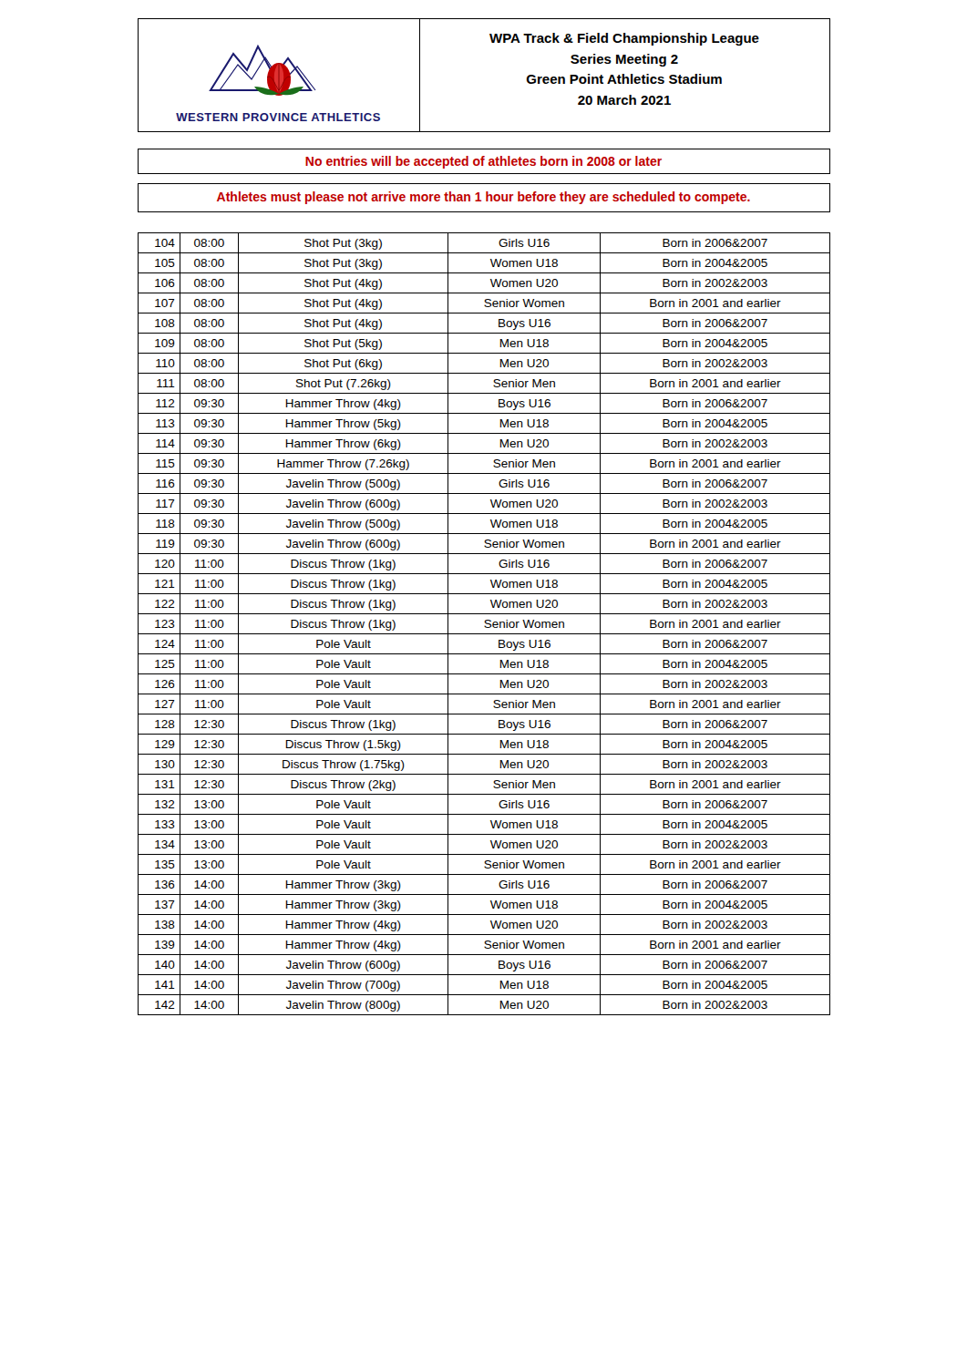WESTERN PROVINCE ATHLETICS
WPA Track & Field Championship League
Series Meeting 2
Green Point Athletics Stadium
20 March 2021
No entries will be accepted of athletes born in 2008 or later
Athletes must please not arrive more than 1 hour before they are scheduled to compete.
| 104 | 08:00 | Shot Put (3kg) | Girls U16 | Born in 2006&2007 |
| 105 | 08:00 | Shot Put (3kg) | Women U18 | Born in 2004&2005 |
| 106 | 08:00 | Shot Put (4kg) | Women U20 | Born in 2002&2003 |
| 107 | 08:00 | Shot Put (4kg) | Senior Women | Born in 2001 and earlier |
| 108 | 08:00 | Shot Put (4kg) | Boys U16 | Born in 2006&2007 |
| 109 | 08:00 | Shot Put (5kg) | Men U18 | Born in 2004&2005 |
| 110 | 08:00 | Shot Put (6kg) | Men U20 | Born in 2002&2003 |
| 111 | 08:00 | Shot Put (7.26kg) | Senior Men | Born in 2001 and earlier |
| 112 | 09:30 | Hammer Throw (4kg) | Boys U16 | Born in 2006&2007 |
| 113 | 09:30 | Hammer Throw (5kg) | Men U18 | Born in 2004&2005 |
| 114 | 09:30 | Hammer Throw (6kg) | Men U20 | Born in 2002&2003 |
| 115 | 09:30 | Hammer Throw (7.26kg) | Senior Men | Born in 2001 and earlier |
| 116 | 09:30 | Javelin Throw (500g) | Girls U16 | Born in 2006&2007 |
| 117 | 09:30 | Javelin Throw (600g) | Women U20 | Born in 2002&2003 |
| 118 | 09:30 | Javelin Throw (500g) | Women U18 | Born in 2004&2005 |
| 119 | 09:30 | Javelin Throw (600g) | Senior Women | Born in 2001 and earlier |
| 120 | 11:00 | Discus Throw (1kg) | Girls U16 | Born in 2006&2007 |
| 121 | 11:00 | Discus Throw (1kg) | Women U18 | Born in 2004&2005 |
| 122 | 11:00 | Discus Throw (1kg) | Women U20 | Born in 2002&2003 |
| 123 | 11:00 | Discus Throw (1kg) | Senior Women | Born in 2001 and earlier |
| 124 | 11:00 | Pole Vault | Boys U16 | Born in 2006&2007 |
| 125 | 11:00 | Pole Vault | Men U18 | Born in 2004&2005 |
| 126 | 11:00 | Pole Vault | Men U20 | Born in 2002&2003 |
| 127 | 11:00 | Pole Vault | Senior Men | Born in 2001 and earlier |
| 128 | 12:30 | Discus Throw (1kg) | Boys U16 | Born in 2006&2007 |
| 129 | 12:30 | Discus Throw (1.5kg) | Men U18 | Born in 2004&2005 |
| 130 | 12:30 | Discus Throw (1.75kg) | Men U20 | Born in 2002&2003 |
| 131 | 12:30 | Discus Throw (2kg) | Senior Men | Born in 2001 and earlier |
| 132 | 13:00 | Pole Vault | Girls U16 | Born in 2006&2007 |
| 133 | 13:00 | Pole Vault | Women U18 | Born in 2004&2005 |
| 134 | 13:00 | Pole Vault | Women U20 | Born in 2002&2003 |
| 135 | 13:00 | Pole Vault | Senior Women | Born in 2001 and earlier |
| 136 | 14:00 | Hammer Throw (3kg) | Girls U16 | Born in 2006&2007 |
| 137 | 14:00 | Hammer Throw (3kg) | Women U18 | Born in 2004&2005 |
| 138 | 14:00 | Hammer Throw (4kg) | Women U20 | Born in 2002&2003 |
| 139 | 14:00 | Hammer Throw (4kg) | Senior Women | Born in 2001 and earlier |
| 140 | 14:00 | Javelin Throw (600g) | Boys U16 | Born in 2006&2007 |
| 141 | 14:00 | Javelin Throw (700g) | Men U18 | Born in 2004&2005 |
| 142 | 14:00 | Javelin Throw (800g) | Men U20 | Born in 2002&2003 |